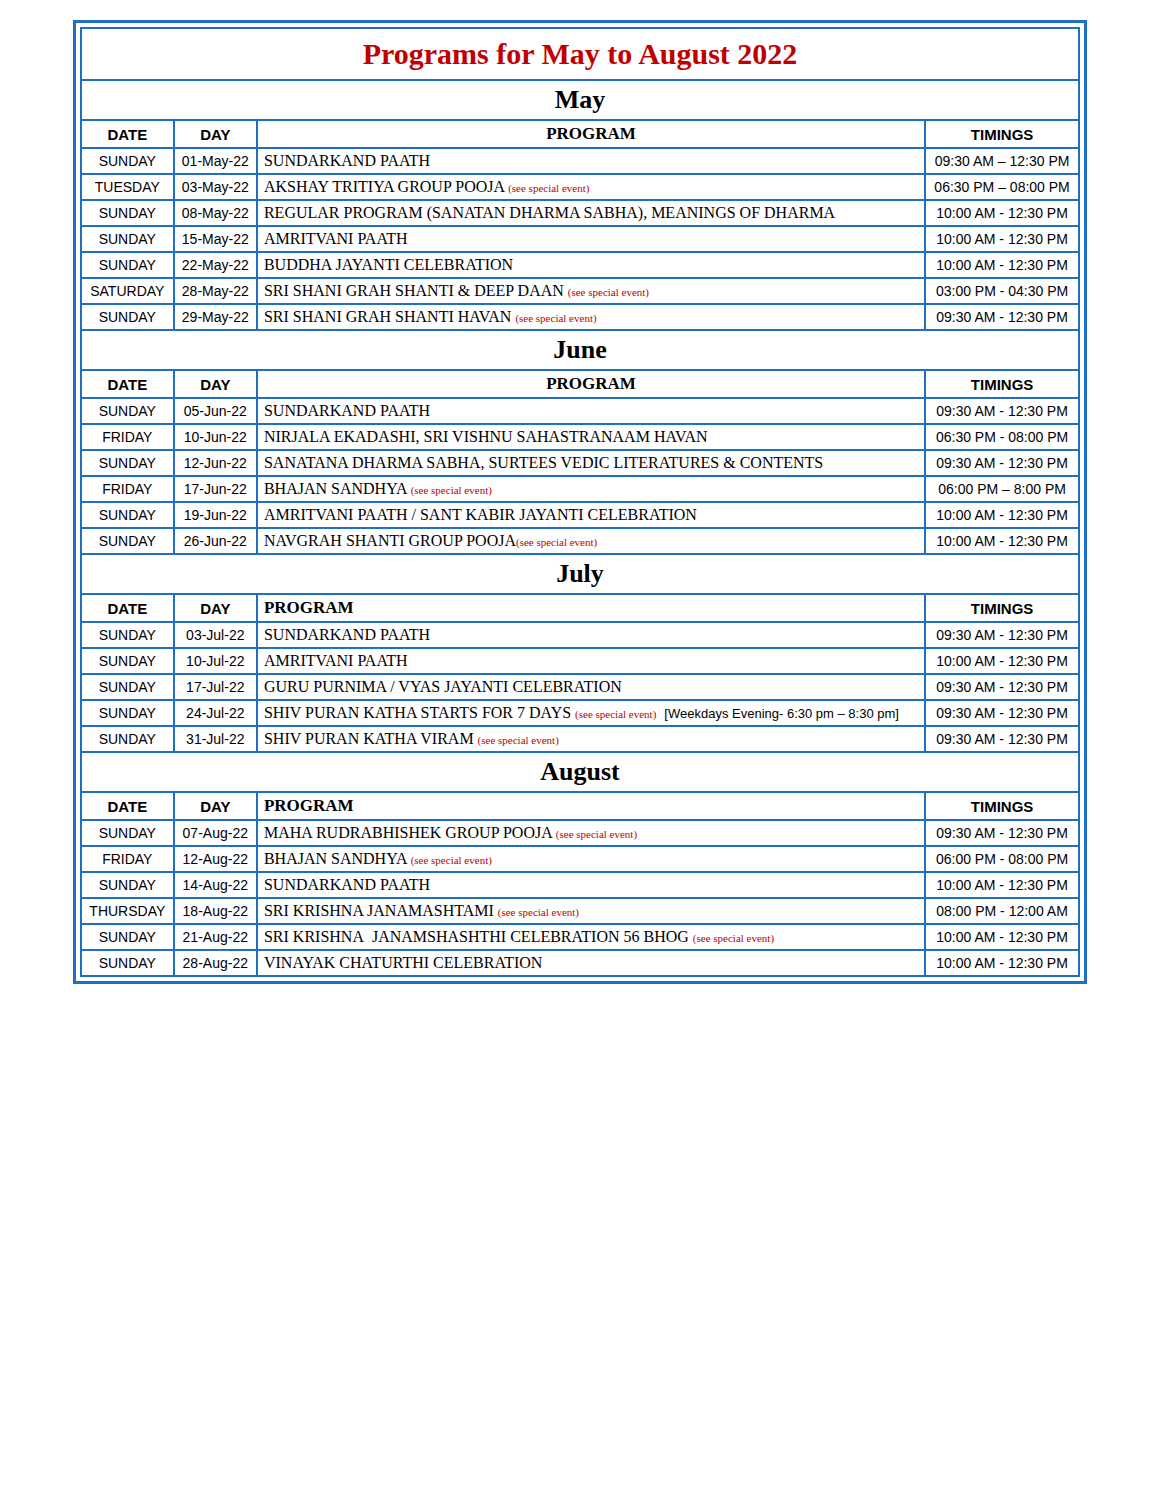| Programs for May to August 2022 |
| May |
| DATE | DAY | PROGRAM | TIMINGS |
| SUNDAY | 01-May-22 | SUNDARKAND PAATH | 09:30 AM – 12:30 PM |
| TUESDAY | 03-May-22 | AKSHAY TRITIYA GROUP POOJA (see special event) | 06:30 PM – 08:00 PM |
| SUNDAY | 08-May-22 | REGULAR PROGRAM (SANATAN DHARMA SABHA), MEANINGS OF DHARMA | 10:00 AM - 12:30 PM |
| SUNDAY | 15-May-22 | AMRITVANI PAATH | 10:00 AM - 12:30 PM |
| SUNDAY | 22-May-22 | BUDDHA JAYANTI CELEBRATION | 10:00 AM - 12:30 PM |
| SATURDAY | 28-May-22 | SRI SHANI GRAH SHANTI & DEEP DAAN (see special event) | 03:00 PM - 04:30 PM |
| SUNDAY | 29-May-22 | SRI SHANI GRAH SHANTI HAVAN (see special event) | 09:30 AM - 12:30 PM |
| June |
| DATE | DAY | PROGRAM | TIMINGS |
| SUNDAY | 05-Jun-22 | SUNDARKAND PAATH | 09:30 AM - 12:30 PM |
| FRIDAY | 10-Jun-22 | NIRJALA EKADASHI, SRI VISHNU SAHASTRANAAM HAVAN | 06:30 PM - 08:00 PM |
| SUNDAY | 12-Jun-22 | SANATANA DHARMA SABHA, SURTEES VEDIC LITERATURES & CONTENTS | 09:30 AM - 12:30 PM |
| FRIDAY | 17-Jun-22 | BHAJAN SANDHYA (see special event) | 06:00 PM – 8:00 PM |
| SUNDAY | 19-Jun-22 | AMRITVANI PAATH / SANT KABIR JAYANTI CELEBRATION | 10:00 AM - 12:30 PM |
| SUNDAY | 26-Jun-22 | NAVGRAH SHANTI GROUP POOJA (see special event) | 10:00 AM - 12:30 PM |
| July |
| DATE | DAY | PROGRAM | TIMINGS |
| SUNDAY | 03-Jul-22 | SUNDARKAND PAATH | 09:30 AM - 12:30 PM |
| SUNDAY | 10-Jul-22 | AMRITVANI PAATH | 10:00 AM - 12:30 PM |
| SUNDAY | 17-Jul-22 | GURU PURNIMA / VYAS JAYANTI CELEBRATION | 09:30 AM - 12:30 PM |
| SUNDAY | 24-Jul-22 | SHIV PURAN KATHA STARTS FOR 7 DAYS (see special event) [Weekdays Evening- 6:30 pm – 8:30 pm] | 09:30 AM - 12:30 PM |
| SUNDAY | 31-Jul-22 | SHIV PURAN KATHA VIRAM (see special event) | 09:30 AM - 12:30 PM |
| August |
| DATE | DAY | PROGRAM | TIMINGS |
| SUNDAY | 07-Aug-22 | MAHA RUDRABHISHEK GROUP POOJA (see special event) | 09:30 AM - 12:30 PM |
| FRIDAY | 12-Aug-22 | BHAJAN SANDHYA (see special event) | 06:00 PM - 08:00 PM |
| SUNDAY | 14-Aug-22 | SUNDARKAND PAATH | 10:00 AM - 12:30 PM |
| THURSDAY | 18-Aug-22 | SRI KRISHNA JANAMASHTAMI (see special event) | 08:00 PM - 12:00 AM |
| SUNDAY | 21-Aug-22 | SRI KRISHNA JANAMSHASHTHI CELEBRATION 56 BHOG (see special event) | 10:00 AM - 12:30 PM |
| SUNDAY | 28-Aug-22 | VINAYAK CHATURTHI CELEBRATION | 10:00 AM - 12:30 PM |